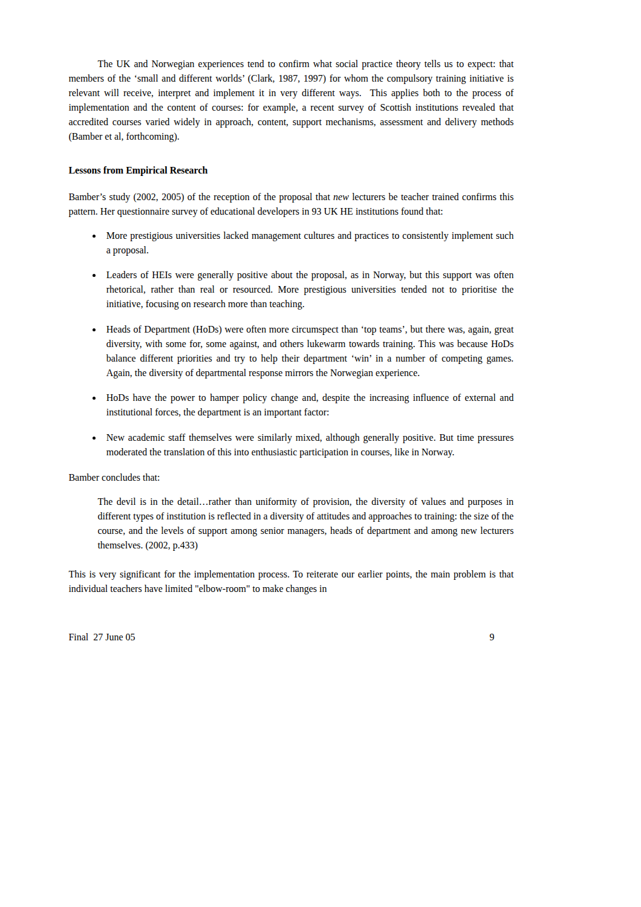The UK and Norwegian experiences tend to confirm what social practice theory tells us to expect: that members of the ‘small and different worlds’ (Clark, 1987, 1997) for whom the compulsory training initiative is relevant will receive, interpret and implement it in very different ways. This applies both to the process of implementation and the content of courses: for example, a recent survey of Scottish institutions revealed that accredited courses varied widely in approach, content, support mechanisms, assessment and delivery methods (Bamber et al, forthcoming).
Lessons from Empirical Research
Bamber’s study (2002, 2005) of the reception of the proposal that new lecturers be teacher trained confirms this pattern. Her questionnaire survey of educational developers in 93 UK HE institutions found that:
More prestigious universities lacked management cultures and practices to consistently implement such a proposal.
Leaders of HEIs were generally positive about the proposal, as in Norway, but this support was often rhetorical, rather than real or resourced. More prestigious universities tended not to prioritise the initiative, focusing on research more than teaching.
Heads of Department (HoDs) were often more circumspect than ‘top teams’, but there was, again, great diversity, with some for, some against, and others lukewarm towards training. This was because HoDs balance different priorities and try to help their department ‘win’ in a number of competing games. Again, the diversity of departmental response mirrors the Norwegian experience.
HoDs have the power to hamper policy change and, despite the increasing influence of external and institutional forces, the department is an important factor:
New academic staff themselves were similarly mixed, although generally positive. But time pressures moderated the translation of this into enthusiastic participation in courses, like in Norway.
Bamber concludes that:
The devil is in the detail…rather than uniformity of provision, the diversity of values and purposes in different types of institution is reflected in a diversity of attitudes and approaches to training: the size of the course, and the levels of support among senior managers, heads of department and among new lecturers themselves. (2002, p.433)
This is very significant for the implementation process. To reiterate our earlier points, the main problem is that individual teachers have limited "elbow-room" to make changes in
Final 27 June 05 9